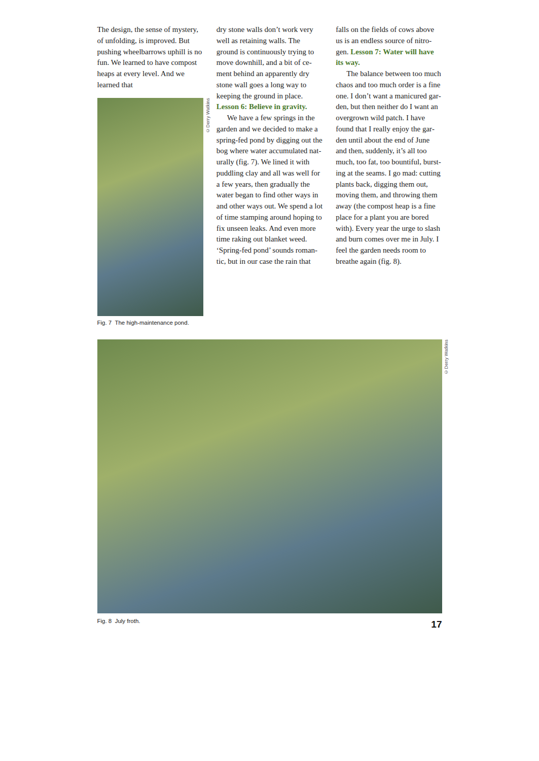The design, the sense of mystery, of unfolding, is improved. But pushing wheelbarrows uphill is no fun. We learned to have compost heaps at every level. And we learned that
©Derry Watkins
Fig. 7 The high-maintenance pond.
dry stone walls don’t work very well as retaining walls. The ground is continuously trying to move downhill, and a bit of cement behind an apparently dry stone wall goes a long way to keeping the ground in place.
Lesson 6: Believe in gravity.
We have a few springs in the garden and we decided to make a spring-fed pond by digging out the bog where water accumulated naturally (fig. 7). We lined it with puddling clay and all was well for a few years, then gradually the water began to find other ways in and other ways out. We spend a lot of time stamping around hoping to fix unseen leaks. And even more time raking out blanket weed. ‘Spring-fed pond’ sounds romantic, but in our case the rain that
falls on the fields of cows above us is an endless source of nitrogen. Lesson 7: Water will have its way.
The balance between too much chaos and too much order is a fine one. I don’t want a manicured garden, but then neither do I want an overgrown wild patch. I have found that I really enjoy the garden until about the end of June and then, suddenly, it’s all too much, too fat, too bountiful, bursting at the seams. I go mad: cutting plants back, digging them out, moving them, and throwing them away (the compost heap is a fine place for a plant you are bored with). Every year the urge to slash and burn comes over me in July. I feel the garden needs room to breathe again (fig. 8).
©Derry Watkins
Fig. 8 July froth.
17